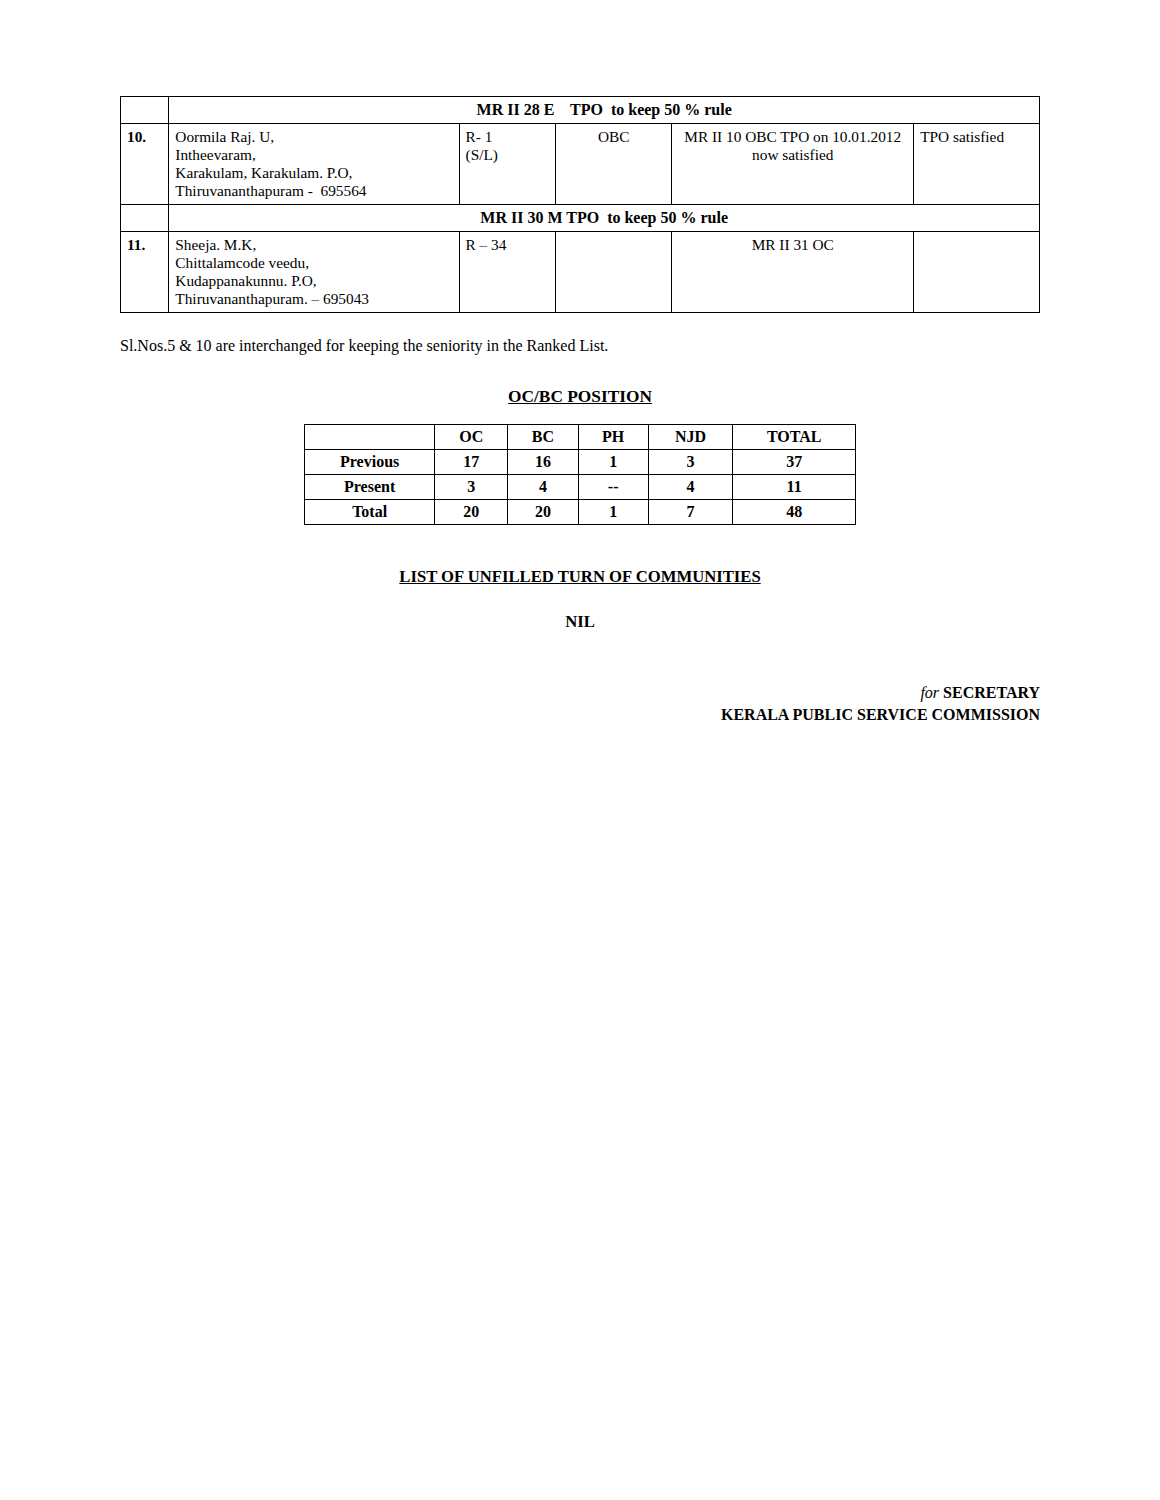| | MR II 28 E TPO to keep 50 % rule |
| 10. | Oormila Raj. U, Intheevaram, Karakulam, Karakulam. P.O, Thiruvananthapuram - 695564 | R- 1 (S/L) | OBC | MR II 10 OBC TPO on 10.01.2012 now satisfied | TPO satisfied |
| | MR II 30 M TPO to keep 50 % rule |
| 11. | Sheeja. M.K, Chittalamcode veedu, Kudappanakunnu. P.O, Thiruvananthapuram. – 695043 | R – 34 | | MR II 31 OC | |
Sl.Nos.5 & 10 are interchanged for keeping the seniority in the Ranked List.
OC/BC POSITION
| | OC | BC | PH | NJD | TOTAL |
| Previous | 17 | 16 | 1 | 3 | 37 |
| Present | 3 | 4 | -- | 4 | 11 |
| Total | 20 | 20 | 1 | 7 | 48 |
LIST OF UNFILLED TURN OF COMMUNITIES
NIL
for SECRETARY
KERALA PUBLIC SERVICE COMMISSION